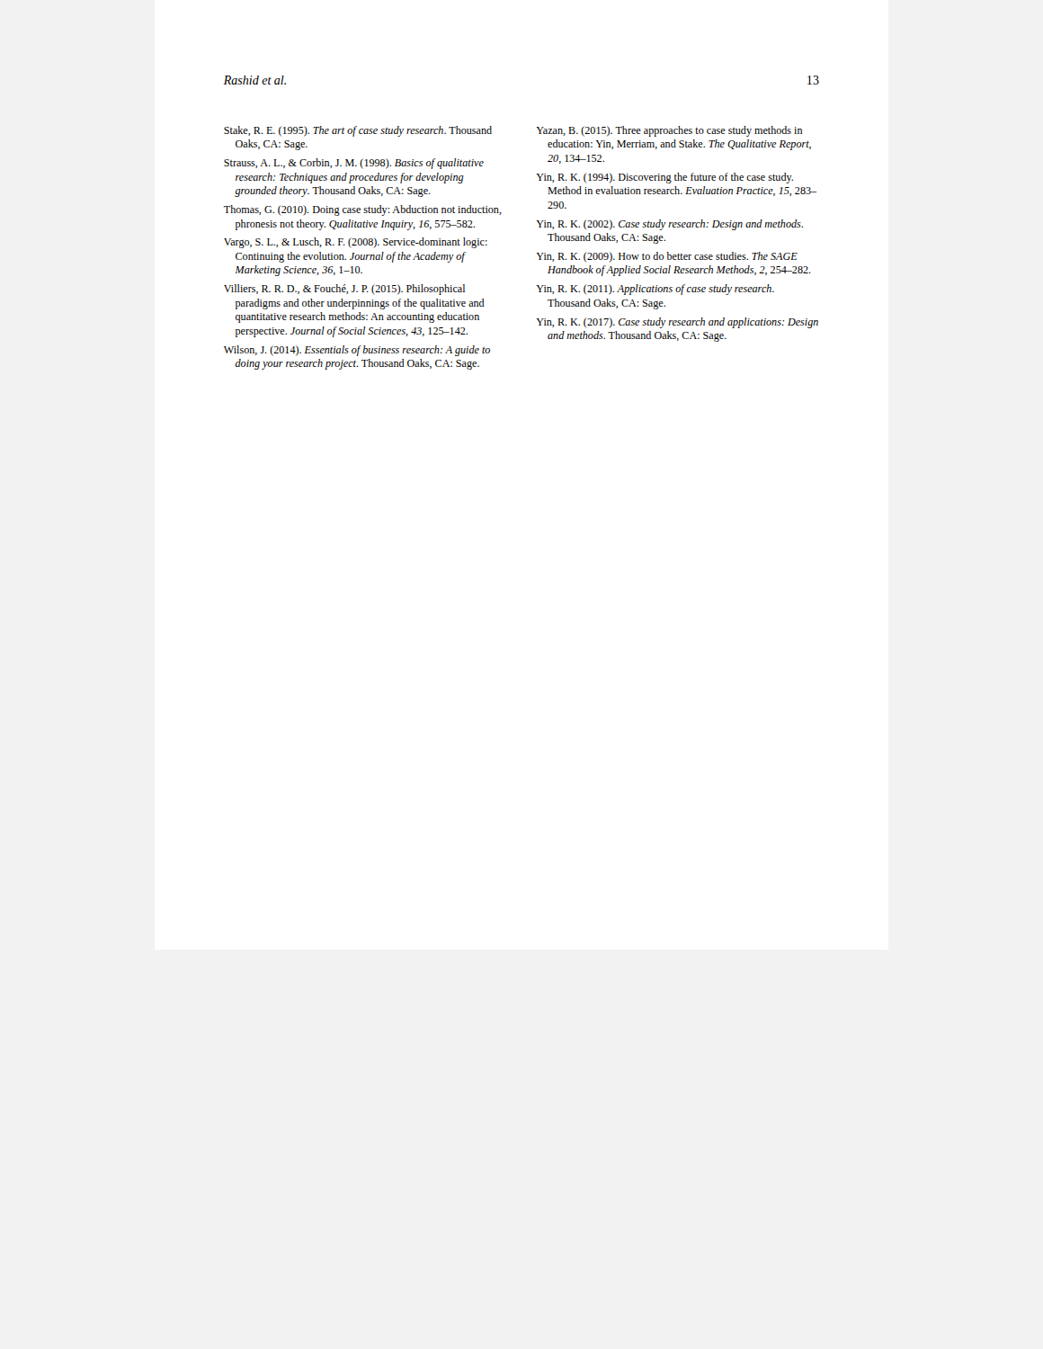Rashid et al. 13
Stake, R. E. (1995). The art of case study research. Thousand Oaks, CA: Sage.
Strauss, A. L., & Corbin, J. M. (1998). Basics of qualitative research: Techniques and procedures for developing grounded theory. Thousand Oaks, CA: Sage.
Thomas, G. (2010). Doing case study: Abduction not induction, phronesis not theory. Qualitative Inquiry, 16, 575–582.
Vargo, S. L., & Lusch, R. F. (2008). Service-dominant logic: Continuing the evolution. Journal of the Academy of Marketing Science, 36, 1–10.
Villiers, R. R. D., & Fouché, J. P. (2015). Philosophical paradigms and other underpinnings of the qualitative and quantitative research methods: An accounting education perspective. Journal of Social Sciences, 43, 125–142.
Wilson, J. (2014). Essentials of business research: A guide to doing your research project. Thousand Oaks, CA: Sage.
Yazan, B. (2015). Three approaches to case study methods in education: Yin, Merriam, and Stake. The Qualitative Report, 20, 134–152.
Yin, R. K. (1994). Discovering the future of the case study. Method in evaluation research. Evaluation Practice, 15, 283–290.
Yin, R. K. (2002). Case study research: Design and methods. Thousand Oaks, CA: Sage.
Yin, R. K. (2009). How to do better case studies. The SAGE Handbook of Applied Social Research Methods, 2, 254–282.
Yin, R. K. (2011). Applications of case study research. Thousand Oaks, CA: Sage.
Yin, R. K. (2017). Case study research and applications: Design and methods. Thousand Oaks, CA: Sage.